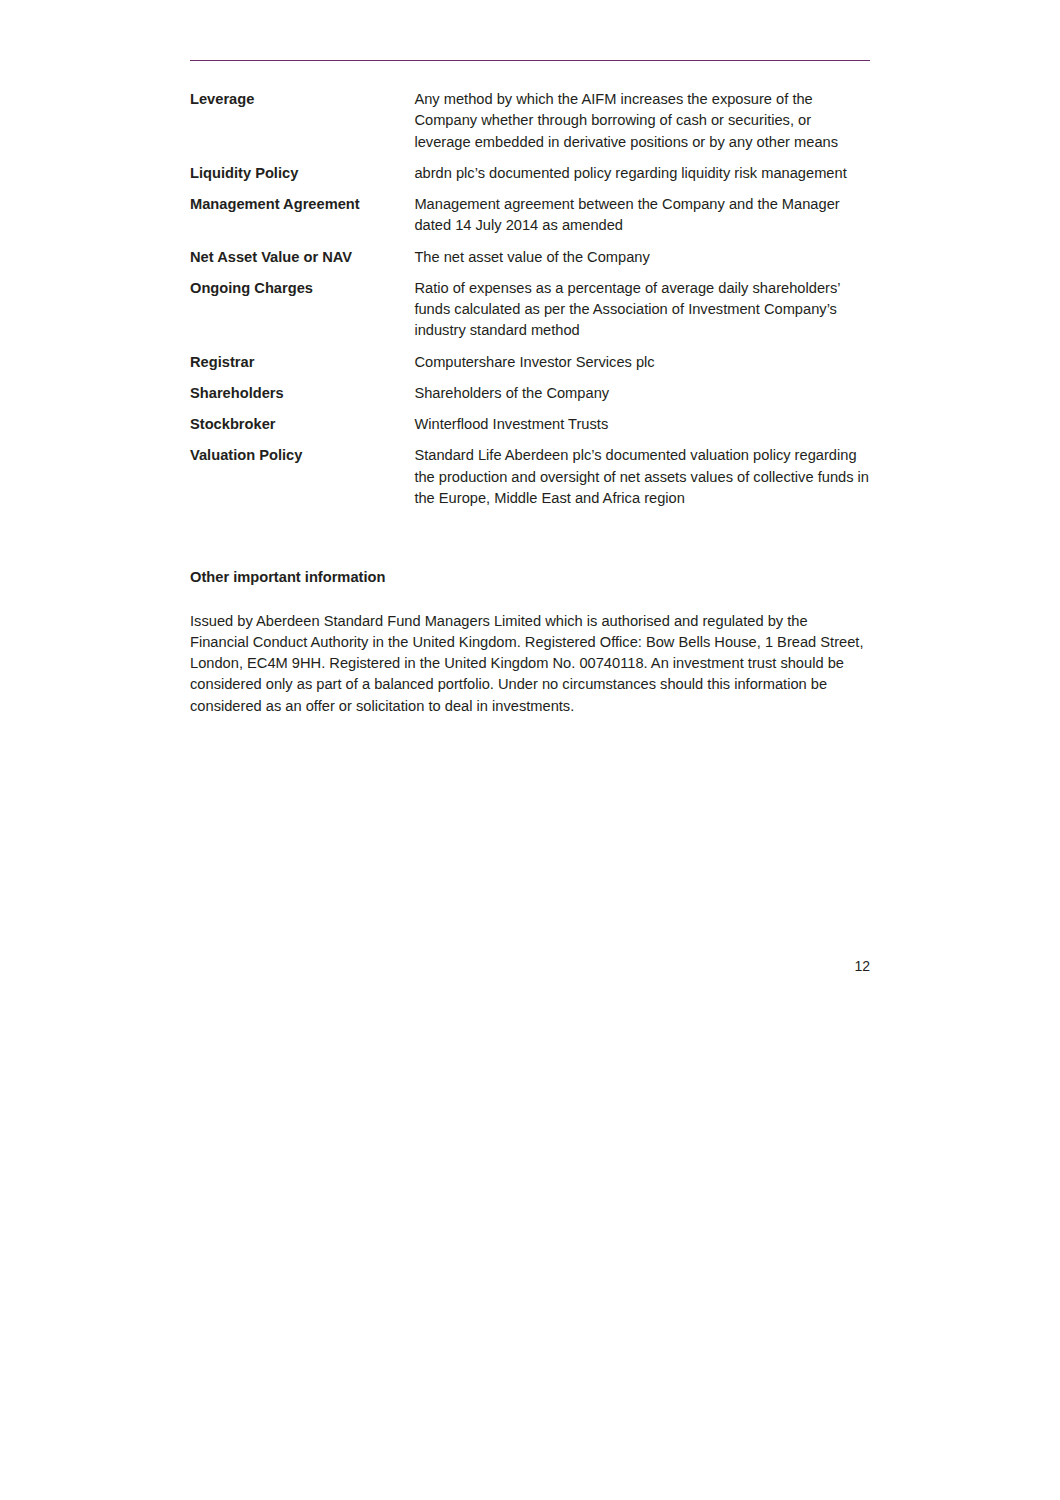| Leverage | Any method by which the AIFM increases the exposure of the Company whether through borrowing of cash or securities, or leverage embedded in derivative positions or by any other means |
| Liquidity Policy | abrdn plc’s documented policy regarding liquidity risk management |
| Management Agreement | Management agreement between the Company and the Manager dated 14 July 2014 as amended |
| Net Asset Value or NAV | The net asset value of the Company |
| Ongoing Charges | Ratio of expenses as a percentage of average daily shareholders’ funds calculated as per the Association of Investment Company’s industry standard method |
| Registrar | Computershare Investor Services plc |
| Shareholders | Shareholders of the Company |
| Stockbroker | Winterflood Investment Trusts |
| Valuation Policy | Standard Life Aberdeen plc’s documented valuation policy regarding the production and oversight of net assets values of collective funds in the Europe, Middle East and Africa region |
Other important information
Issued by Aberdeen Standard Fund Managers Limited which is authorised and regulated by the Financial Conduct Authority in the United Kingdom. Registered Office: Bow Bells House, 1 Bread Street, London, EC4M 9HH. Registered in the United Kingdom No. 00740118. An investment trust should be considered only as part of a balanced portfolio. Under no circumstances should this information be considered as an offer or solicitation to deal in investments.
12